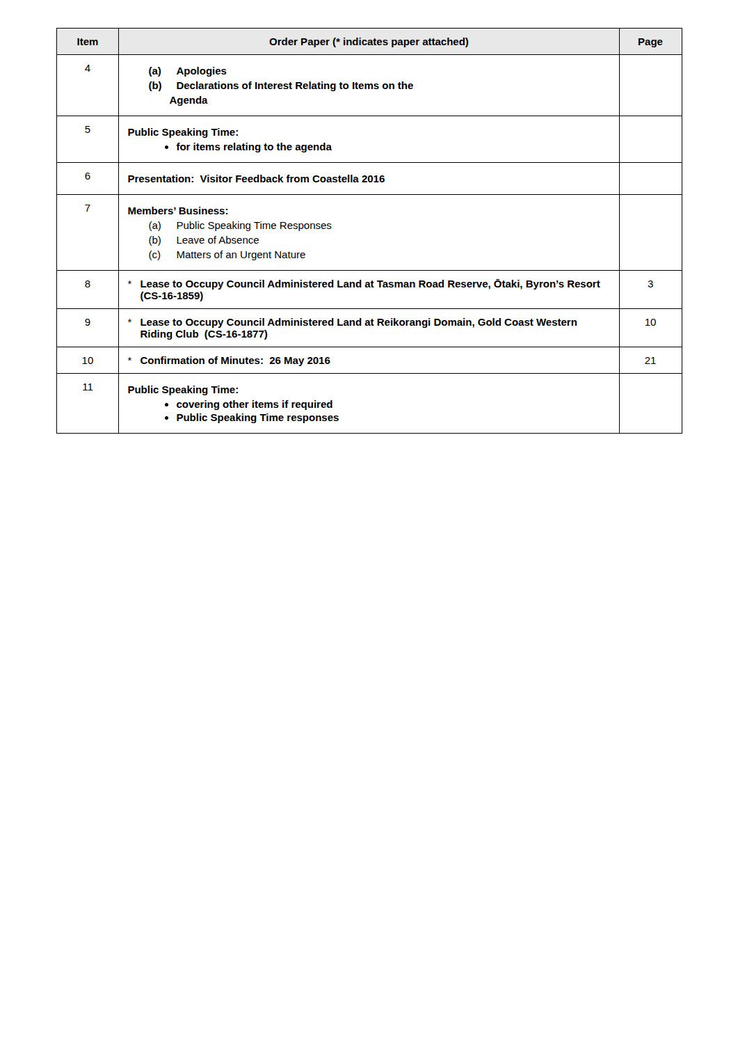| Item | Order Paper (* indicates paper attached) | Page |
| --- | --- | --- |
| 4 | (a) Apologies (b) Declarations of Interest Relating to Items on the Agenda | |
| 5 | Public Speaking Time: for items relating to the agenda | |
| 6 | Presentation: Visitor Feedback from Coastella 2016 | |
| 7 | Members’ Business: (a) Public Speaking Time Responses (b) Leave of Absence (c) Matters of an Urgent Nature | |
| 8 | * Lease to Occupy Council Administered Land at Tasman Road Reserve, Ōtaki, Byron’s Resort (CS-16-1859) | 3 |
| 9 | * Lease to Occupy Council Administered Land at Reikorangi Domain, Gold Coast Western Riding Club (CS-16-1877) | 10 |
| 10 | * Confirmation of Minutes: 26 May 2016 | 21 |
| 11 | Public Speaking Time: covering other items if required Public Speaking Time responses | |